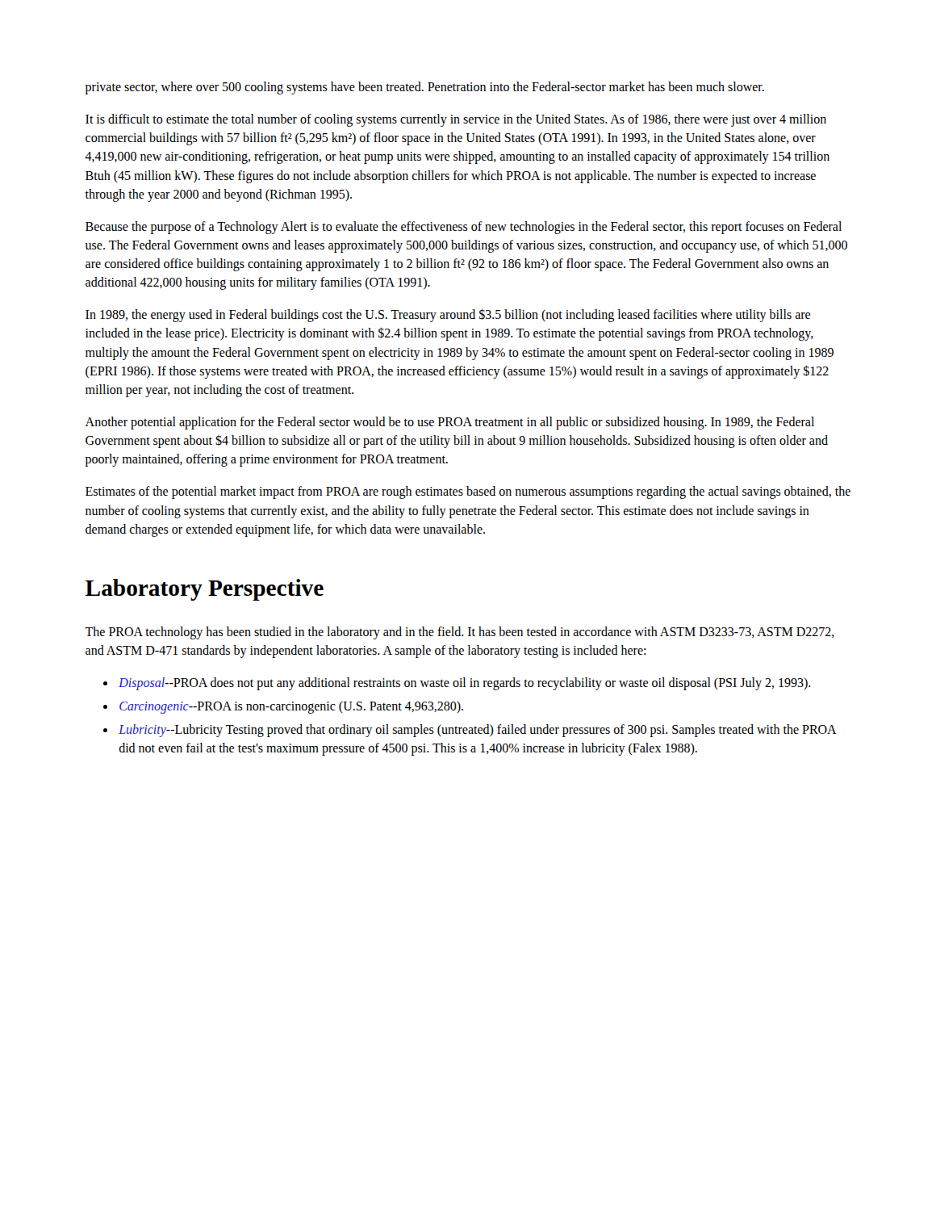private sector, where over 500 cooling systems have been treated. Penetration into the Federal-sector market has been much slower.
It is difficult to estimate the total number of cooling systems currently in service in the United States. As of 1986, there were just over 4 million commercial buildings with 57 billion ft² (5,295 km²) of floor space in the United States (OTA 1991). In 1993, in the United States alone, over 4,419,000 new air-conditioning, refrigeration, or heat pump units were shipped, amounting to an installed capacity of approximately 154 trillion Btuh (45 million kW). These figures do not include absorption chillers for which PROA is not applicable. The number is expected to increase through the year 2000 and beyond (Richman 1995).
Because the purpose of a Technology Alert is to evaluate the effectiveness of new technologies in the Federal sector, this report focuses on Federal use. The Federal Government owns and leases approximately 500,000 buildings of various sizes, construction, and occupancy use, of which 51,000 are considered office buildings containing approximately 1 to 2 billion ft² (92 to 186 km²) of floor space. The Federal Government also owns an additional 422,000 housing units for military families (OTA 1991).
In 1989, the energy used in Federal buildings cost the U.S. Treasury around $3.5 billion (not including leased facilities where utility bills are included in the lease price). Electricity is dominant with $2.4 billion spent in 1989. To estimate the potential savings from PROA technology, multiply the amount the Federal Government spent on electricity in 1989 by 34% to estimate the amount spent on Federal-sector cooling in 1989 (EPRI 1986). If those systems were treated with PROA, the increased efficiency (assume 15%) would result in a savings of approximately $122 million per year, not including the cost of treatment.
Another potential application for the Federal sector would be to use PROA treatment in all public or subsidized housing. In 1989, the Federal Government spent about $4 billion to subsidize all or part of the utility bill in about 9 million households. Subsidized housing is often older and poorly maintained, offering a prime environment for PROA treatment.
Estimates of the potential market impact from PROA are rough estimates based on numerous assumptions regarding the actual savings obtained, the number of cooling systems that currently exist, and the ability to fully penetrate the Federal sector. This estimate does not include savings in demand charges or extended equipment life, for which data were unavailable.
Laboratory Perspective
The PROA technology has been studied in the laboratory and in the field. It has been tested in accordance with ASTM D3233-73, ASTM D2272, and ASTM D-471 standards by independent laboratories. A sample of the laboratory testing is included here:
Disposal--PROA does not put any additional restraints on waste oil in regards to recyclability or waste oil disposal (PSI July 2, 1993).
Carcinogenic--PROA is non-carcinogenic (U.S. Patent 4,963,280).
Lubricity--Lubricity Testing proved that ordinary oil samples (untreated) failed under pressures of 300 psi. Samples treated with the PROA did not even fail at the test's maximum pressure of 4500 psi. This is a 1,400% increase in lubricity (Falex 1988).